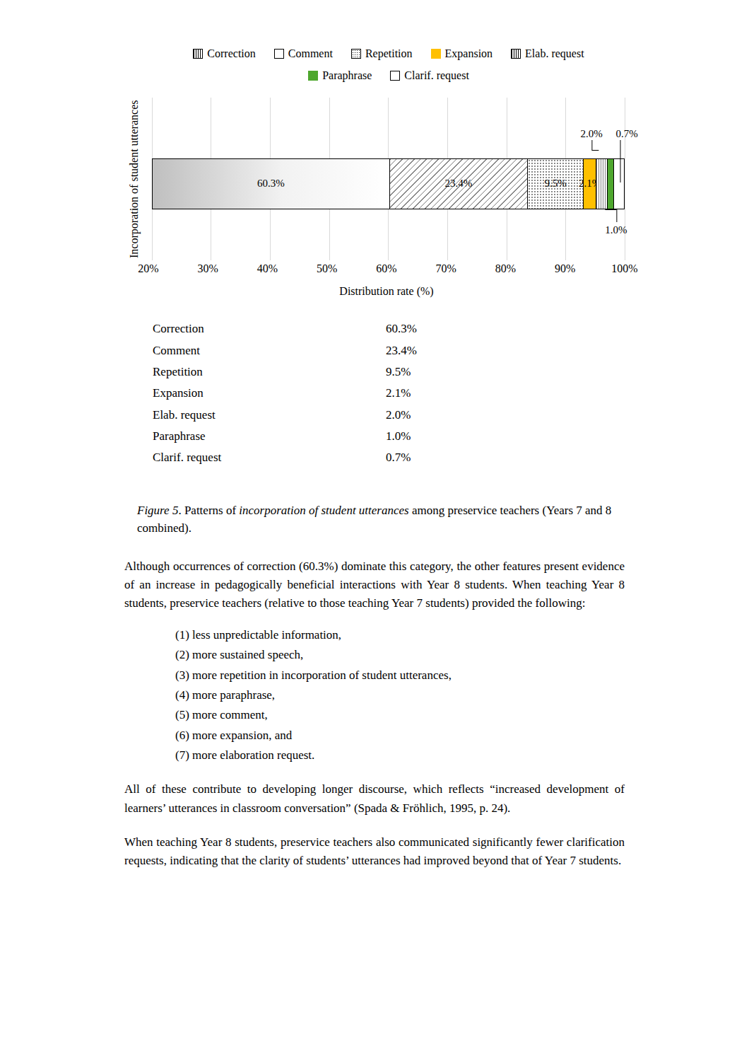Correction Comment Repetition Expansion Elab. request Paraphrase Clarif. request
Incorporation of student utterances
60.3%
23.4%
9.5%
2.1%
2.0%
0.7%
1.0%
20% 30% 40% 50% 60% 70% 80% 90% 100%
Distribution rate (%)
| Correction | 60.3% |
| Comment | 23.4% |
| Repetition | 9.5% |
| Expansion | 2.1% |
| Elab. request | 2.0% |
| Paraphrase | 1.0% |
| Clarif. request | 0.7% |
Figure 5. Patterns of incorporation of student utterances among preservice teachers (Years 7 and 8 combined).
Although occurrences of correction (60.3%) dominate this category, the other features present evidence of an increase in pedagogically beneficial interactions with Year 8 students. When teaching Year 8 students, preservice teachers (relative to those teaching Year 7 students) provided the following:
(1) less unpredictable information,
(2) more sustained speech,
(3) more repetition in incorporation of student utterances,
(4) more paraphrase,
(5) more comment,
(6) more expansion, and
(7) more elaboration request.
All of these contribute to developing longer discourse, which reflects “increased development of learners’ utterances in classroom conversation” (Spada & Fröhlich, 1995, p. 24).
When teaching Year 8 students, preservice teachers also communicated significantly fewer clarification requests, indicating that the clarity of students’ utterances had improved beyond that of Year 7 students.